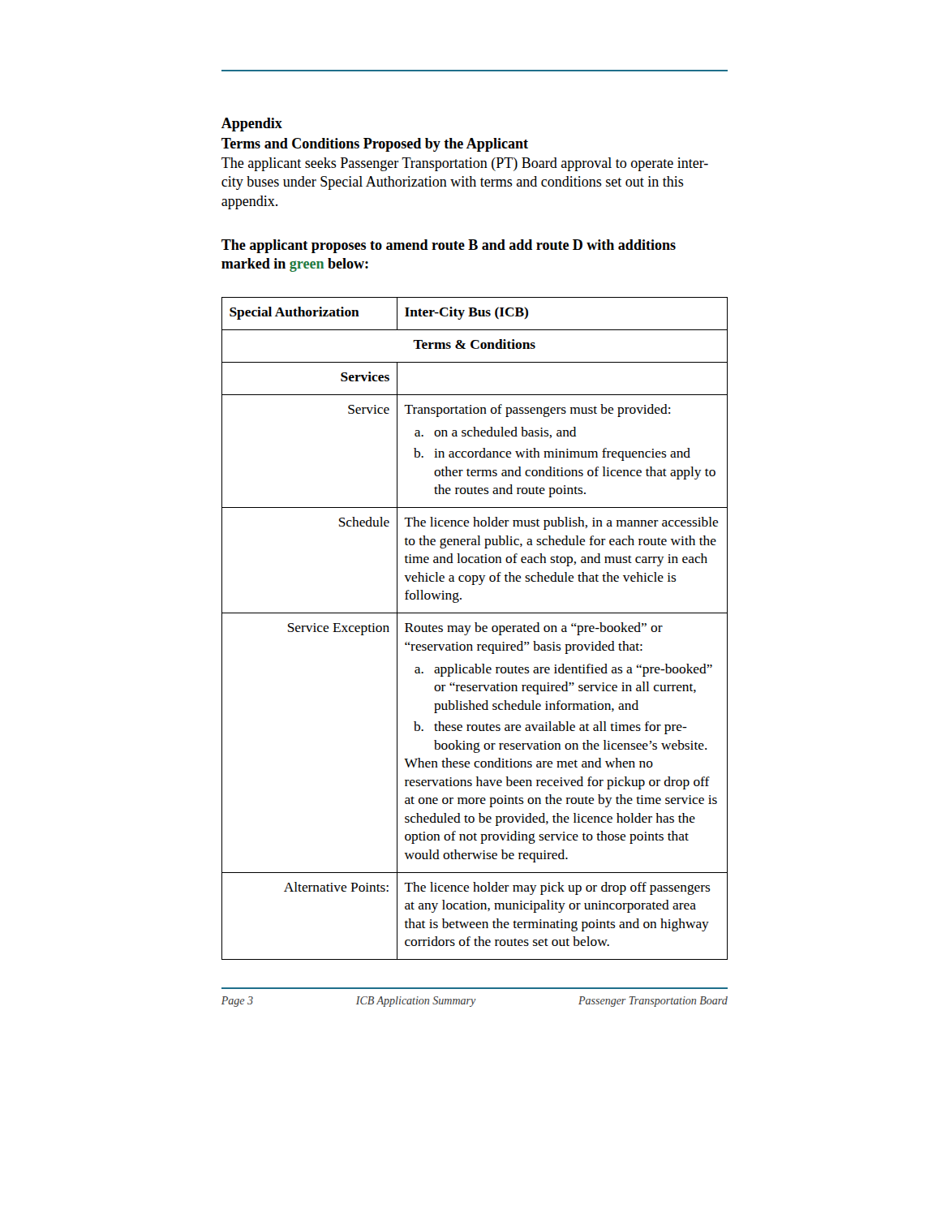Appendix
Terms and Conditions Proposed by the Applicant
The applicant seeks Passenger Transportation (PT) Board approval to operate inter-city buses under Special Authorization with terms and conditions set out in this appendix.
The applicant proposes to amend route B and add route D with additions marked in green below:
| Special Authorization | Inter-City Bus (ICB) |
| Terms & Conditions |
| Services | |
| Service | Transportation of passengers must be provided: on a scheduled basis, and in accordance with minimum frequencies and other terms and conditions of licence that apply to the routes and route points. |
| Schedule | The licence holder must publish, in a manner accessible to the general public, a schedule for each route with the time and location of each stop, and must carry in each vehicle a copy of the schedule that the vehicle is following. |
| Service Exception | Routes may be operated on a “pre-booked” or “reservation required” basis provided that: applicable routes are identified as a “pre-booked” or “reservation required” service in all current, published schedule information, and these routes are available at all times for pre-booking or reservation on the licensee’s website. When these conditions are met and when no reservations have been received for pickup or drop off at one or more points on the route by the time service is scheduled to be provided, the licence holder has the option of not providing service to those points that would otherwise be required. |
| Alternative Points: | The licence holder may pick up or drop off passengers at any location, municipality or unincorporated area that is between the terminating points and on highway corridors of the routes set out below. |
Page 3
ICB Application Summary
Passenger Transportation Board